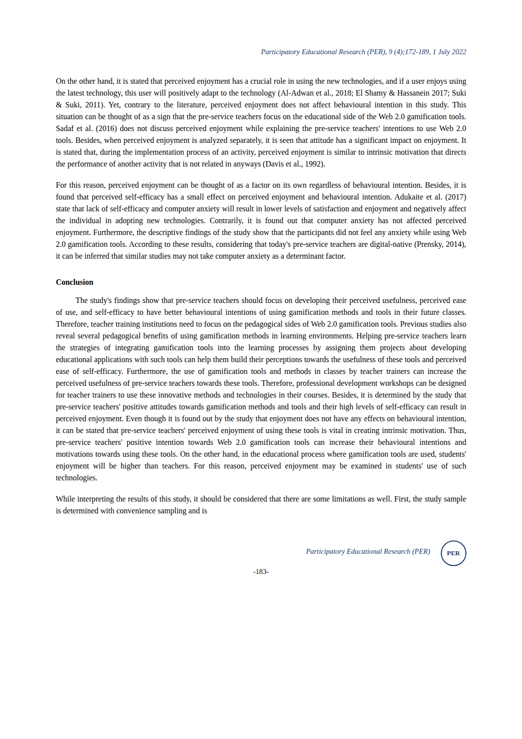Participatory Educational Research (PER), 9 (4);172-189, 1 July 2022
On the other hand, it is stated that perceived enjoyment has a crucial role in using the new technologies, and if a user enjoys using the latest technology, this user will positively adapt to the technology (Al-Adwan et al., 2018; El Shamy & Hassanein 2017; Suki & Suki, 2011). Yet, contrary to the literature, perceived enjoyment does not affect behavioural intention in this study. This situation can be thought of as a sign that the pre-service teachers focus on the educational side of the Web 2.0 gamification tools. Sadaf et al. (2016) does not discuss perceived enjoyment while explaining the pre-service teachers' intentions to use Web 2.0 tools. Besides, when perceived enjoyment is analyzed separately, it is seen that attitude has a significant impact on enjoyment. It is stated that, during the implementation process of an activity, perceived enjoyment is similar to intrinsic motivation that directs the performance of another activity that is not related in anyways (Davis et al., 1992).
For this reason, perceived enjoyment can be thought of as a factor on its own regardless of behavioural intention. Besides, it is found that perceived self-efficacy has a small effect on perceived enjoyment and behavioural intention. Adukaite et al. (2017) state that lack of self-efficacy and computer anxiety will result in lower levels of satisfaction and enjoyment and negatively affect the individual in adopting new technologies. Contrarily, it is found out that computer anxiety has not affected perceived enjoyment. Furthermore, the descriptive findings of the study show that the participants did not feel any anxiety while using Web 2.0 gamification tools. According to these results, considering that today's pre-service teachers are digital-native (Prensky, 2014), it can be inferred that similar studies may not take computer anxiety as a determinant factor.
Conclusion
The study's findings show that pre-service teachers should focus on developing their perceived usefulness, perceived ease of use, and self-efficacy to have better behavioural intentions of using gamification methods and tools in their future classes. Therefore, teacher training institutions need to focus on the pedagogical sides of Web 2.0 gamification tools. Previous studies also reveal several pedagogical benefits of using gamification methods in learning environments. Helping pre-service teachers learn the strategies of integrating gamification tools into the learning processes by assigning them projects about developing educational applications with such tools can help them build their perceptions towards the usefulness of these tools and perceived ease of self-efficacy. Furthermore, the use of gamification tools and methods in classes by teacher trainers can increase the perceived usefulness of pre-service teachers towards these tools. Therefore, professional development workshops can be designed for teacher trainers to use these innovative methods and technologies in their courses. Besides, it is determined by the study that pre-service teachers' positive attitudes towards gamification methods and tools and their high levels of self-efficacy can result in perceived enjoyment. Even though it is found out by the study that enjoyment does not have any effects on behavioural intention, it can be stated that pre-service teachers' perceived enjoyment of using these tools is vital in creating intrinsic motivation. Thus, pre-service teachers' positive intention towards Web 2.0 gamification tools can increase their behavioural intentions and motivations towards using these tools. On the other hand, in the educational process where gamification tools are used, students' enjoyment will be higher than teachers. For this reason, perceived enjoyment may be examined in students' use of such technologies.
While interpreting the results of this study, it should be considered that there are some limitations as well. First, the study sample is determined with convenience sampling and is
Participatory Educational Research (PER) PER
-183-